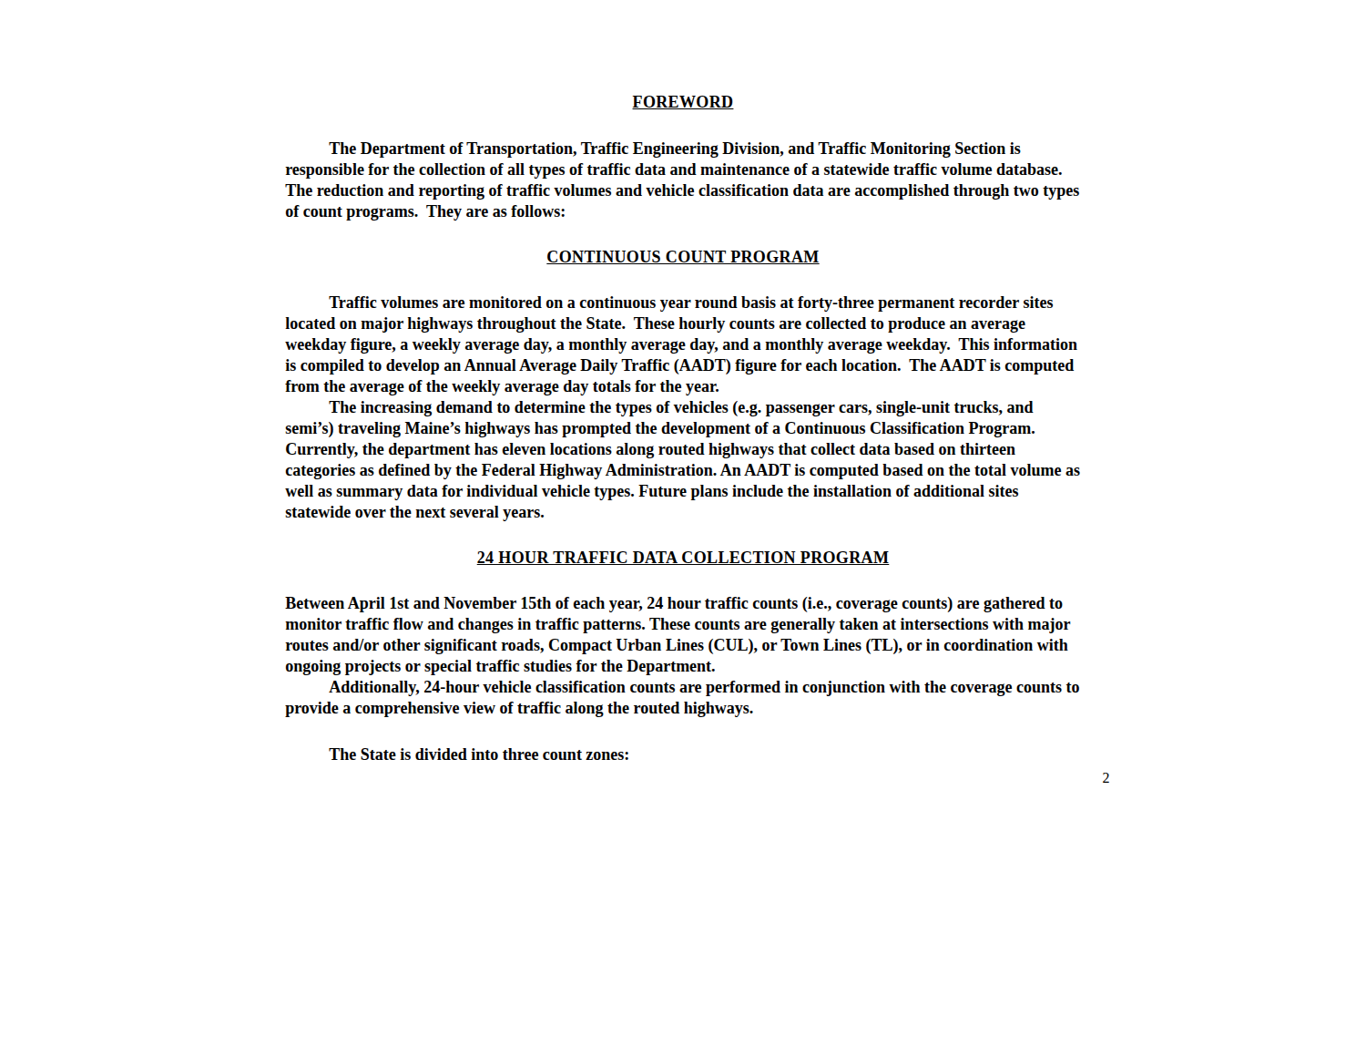FOREWORD
The Department of Transportation, Traffic Engineering Division, and Traffic Monitoring Section is responsible for the collection of all types of traffic data and maintenance of a statewide traffic volume database. The reduction and reporting of traffic volumes and vehicle classification data are accomplished through two types of count programs. They are as follows:
CONTINUOUS COUNT PROGRAM
Traffic volumes are monitored on a continuous year round basis at forty-three permanent recorder sites located on major highways throughout the State. These hourly counts are collected to produce an average weekday figure, a weekly average day, a monthly average day, and a monthly average weekday. This information is compiled to develop an Annual Average Daily Traffic (AADT) figure for each location. The AADT is computed from the average of the weekly average day totals for the year.
The increasing demand to determine the types of vehicles (e.g. passenger cars, single-unit trucks, and semi’s) traveling Maine’s highways has prompted the development of a Continuous Classification Program. Currently, the department has eleven locations along routed highways that collect data based on thirteen categories as defined by the Federal Highway Administration. An AADT is computed based on the total volume as well as summary data for individual vehicle types. Future plans include the installation of additional sites statewide over the next several years.
24 HOUR TRAFFIC DATA COLLECTION PROGRAM
Between April 1st and November 15th of each year, 24 hour traffic counts (i.e., coverage counts) are gathered to monitor traffic flow and changes in traffic patterns. These counts are generally taken at intersections with major routes and/or other significant roads, Compact Urban Lines (CUL), or Town Lines (TL), or in coordination with ongoing projects or special traffic studies for the Department.
Additionally, 24-hour vehicle classification counts are performed in conjunction with the coverage counts to provide a comprehensive view of traffic along the routed highways.
The State is divided into three count zones:
2